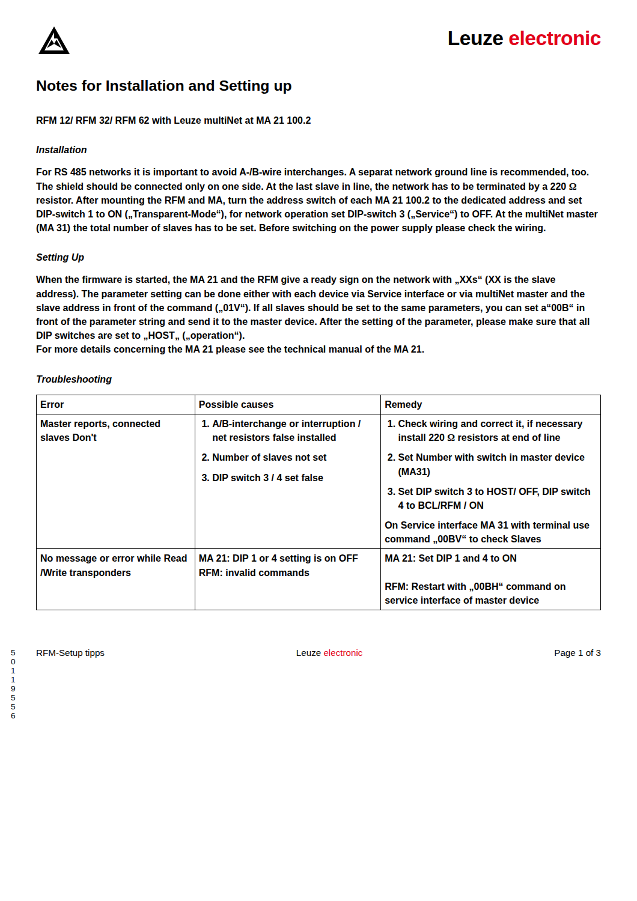Leuze electronic
Notes for Installation and Setting up
RFM 12/ RFM 32/ RFM 62 with Leuze multiNet at MA 21 100.2
Installation
For RS 485 networks it is important to avoid A-/B-wire interchanges. A separat network ground line is recommended, too. The shield should be connected only on one side. At the last slave in line, the network has to be terminated by a 220 Ω resistor. After mounting the RFM and MA, turn the address switch of each MA 21 100.2 to the dedicated address and set DIP-switch 1 to ON („Transparent-Mode“), for network operation set DIP-switch 3 („Service“) to OFF. At the multiNet master (MA 31) the total number of slaves has to be set. Before switching on the power supply please check the wiring.
Setting Up
When the firmware is started, the MA 21 and the RFM give a ready sign on the network with „XXs“ (XX is the slave address). The parameter setting can be done either with each device via Service interface or via multiNet master and the slave address in front of the command („01V“). If all slaves should be set to the same parameters, you can set a“00B“ in front of the parameter string and send it to the master device. After the setting of the parameter, please make sure that all DIP switches are set to „HOST„ („operation“).
For more details concerning the MA 21 please see the technical manual of the MA 21.
Troubleshooting
| Error | Possible causes | Remedy |
| --- | --- | --- |
| Master reports, connected slaves Don't | A/B-interchange or interruption / net resistors false installed Number of slaves not set DIP switch 3 / 4 set false | Check wiring and correct it, if necessary install 220 Ω resistors at end of line Set Number with switch in master device (MA31) Set DIP switch 3 to HOST/ OFF, DIP switch 4 to BCL/RFM / ON On Service interface MA 31 with terminal use command „00BV“ to check Slaves |
| No message or error while Read /Write transponders | MA 21: DIP 1 or 4 setting is on OFF RFM: invalid commands | MA 21: Set DIP 1 and 4 to ON RFM: Restart with „00BH“ command on service interface of master device |
5
0
1
1
9
5
5
6
RFM-Setup tipps
Leuze electronic
Page 1 of 3